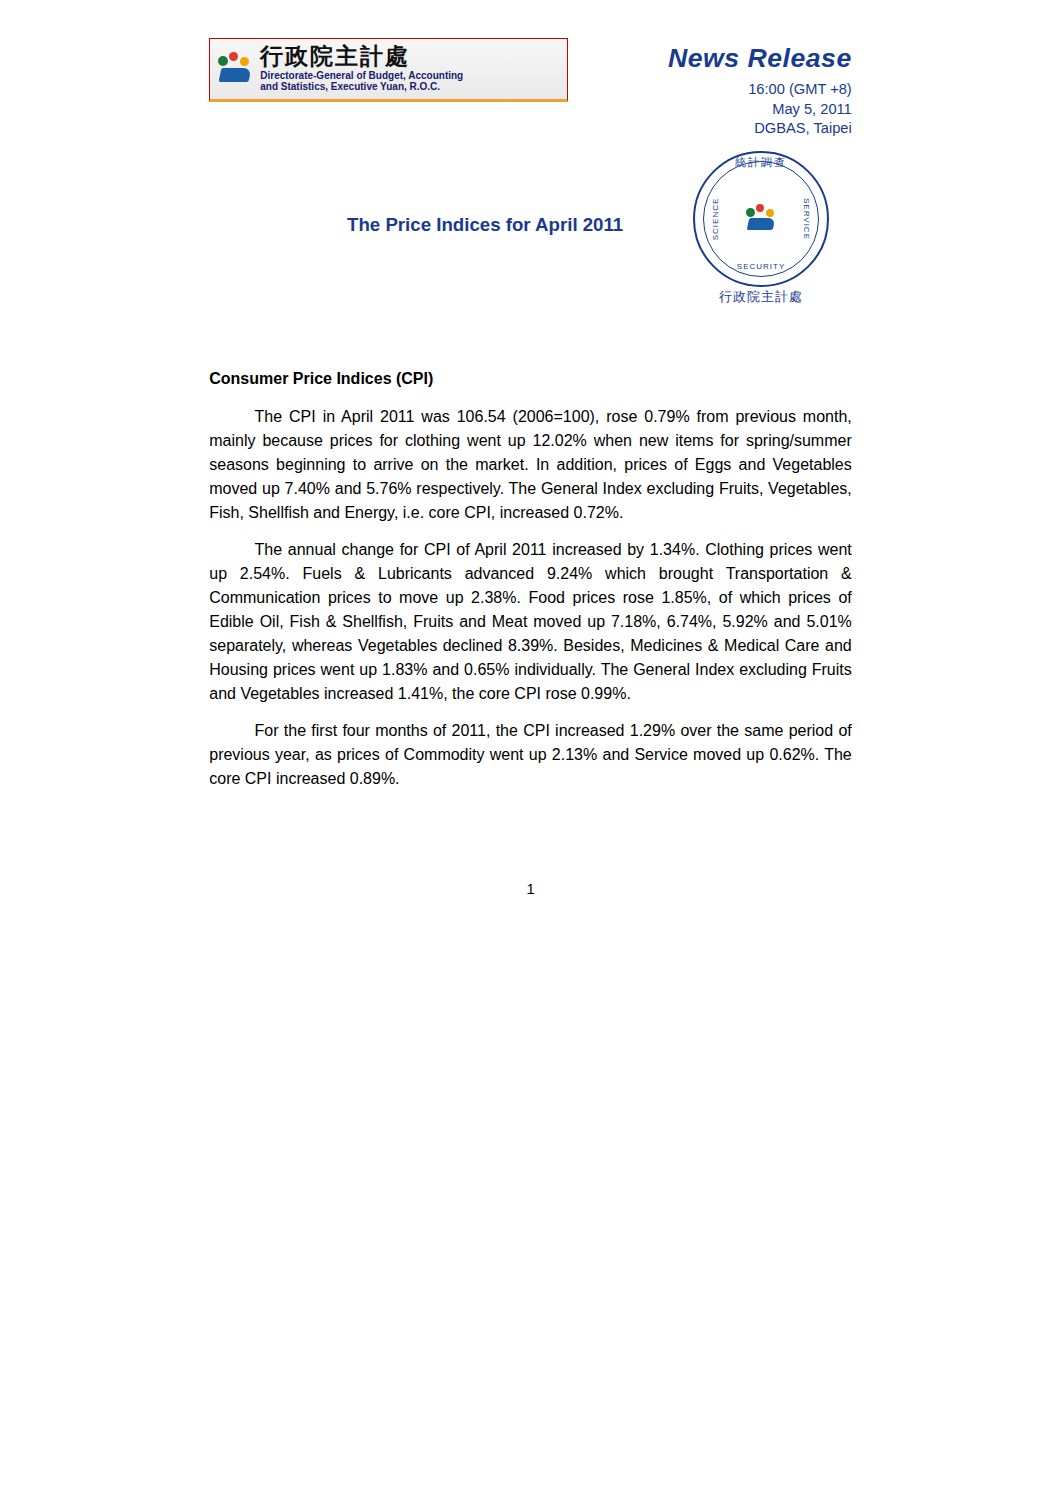行政院主計處
Directorate-General of Budget, Accounting
and Statistics, Executive Yuan, R.O.C.
News Release
16:00 (GMT +8)
May 5, 2011
DGBAS, Taipei
統計調查
SCIENCE
SERVICE
SECURITY
行政院主計處
The Price Indices for April 2011
Consumer Price Indices (CPI)
The CPI in April 2011 was 106.54 (2006=100), rose 0.79% from previous month, mainly because prices for clothing went up 12.02% when new items for spring/summer seasons beginning to arrive on the market. In addition, prices of Eggs and Vegetables moved up 7.40% and 5.76% respectively. The General Index excluding Fruits, Vegetables, Fish, Shellfish and Energy, i.e. core CPI, increased 0.72%.
The annual change for CPI of April 2011 increased by 1.34%. Clothing prices went up 2.54%. Fuels & Lubricants advanced 9.24% which brought Transportation & Communication prices to move up 2.38%. Food prices rose 1.85%, of which prices of Edible Oil, Fish & Shellfish, Fruits and Meat moved up 7.18%, 6.74%, 5.92% and 5.01% separately, whereas Vegetables declined 8.39%. Besides, Medicines & Medical Care and Housing prices went up 1.83% and 0.65% individually. The General Index excluding Fruits and Vegetables increased 1.41%, the core CPI rose 0.99%.
For the first four months of 2011, the CPI increased 1.29% over the same period of previous year, as prices of Commodity went up 2.13% and Service moved up 0.62%. The core CPI increased 0.89%.
1